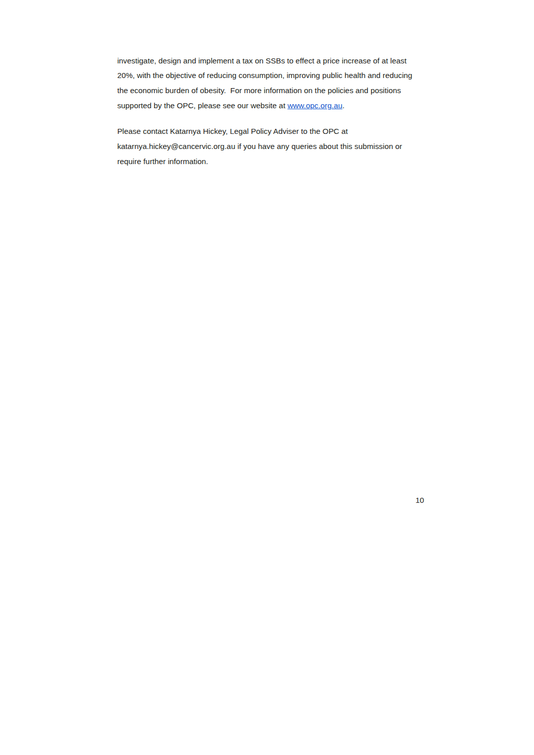investigate, design and implement a tax on SSBs to effect a price increase of at least 20%, with the objective of reducing consumption, improving public health and reducing the economic burden of obesity. For more information on the policies and positions supported by the OPC, please see our website at www.opc.org.au.
Please contact Katarnya Hickey, Legal Policy Adviser to the OPC at katarnya.hickey@cancervic.org.au if you have any queries about this submission or require further information.
10